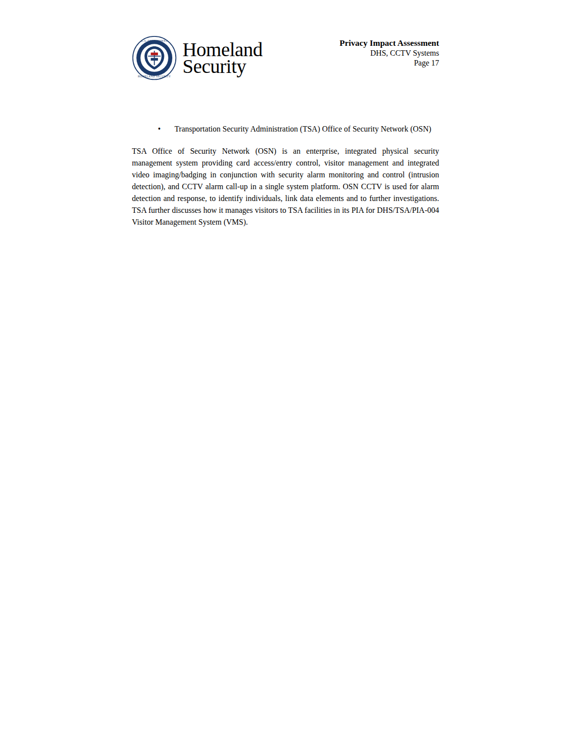U.S. DEPARTMENT HOMELAND SECURITY
Homeland Security
Privacy Impact Assessment
DHS, CCTV Systems
Page 17
Transportation Security Administration (TSA) Office of Security Network (OSN)
TSA Office of Security Network (OSN) is an enterprise, integrated physical security management system providing card access/entry control, visitor management and integrated video imaging/badging in conjunction with security alarm monitoring and control (intrusion detection), and CCTV alarm call-up in a single system platform. OSN CCTV is used for alarm detection and response, to identify individuals, link data elements and to further investigations. TSA further discusses how it manages visitors to TSA facilities in its PIA for DHS/TSA/PIA-004 Visitor Management System (VMS).